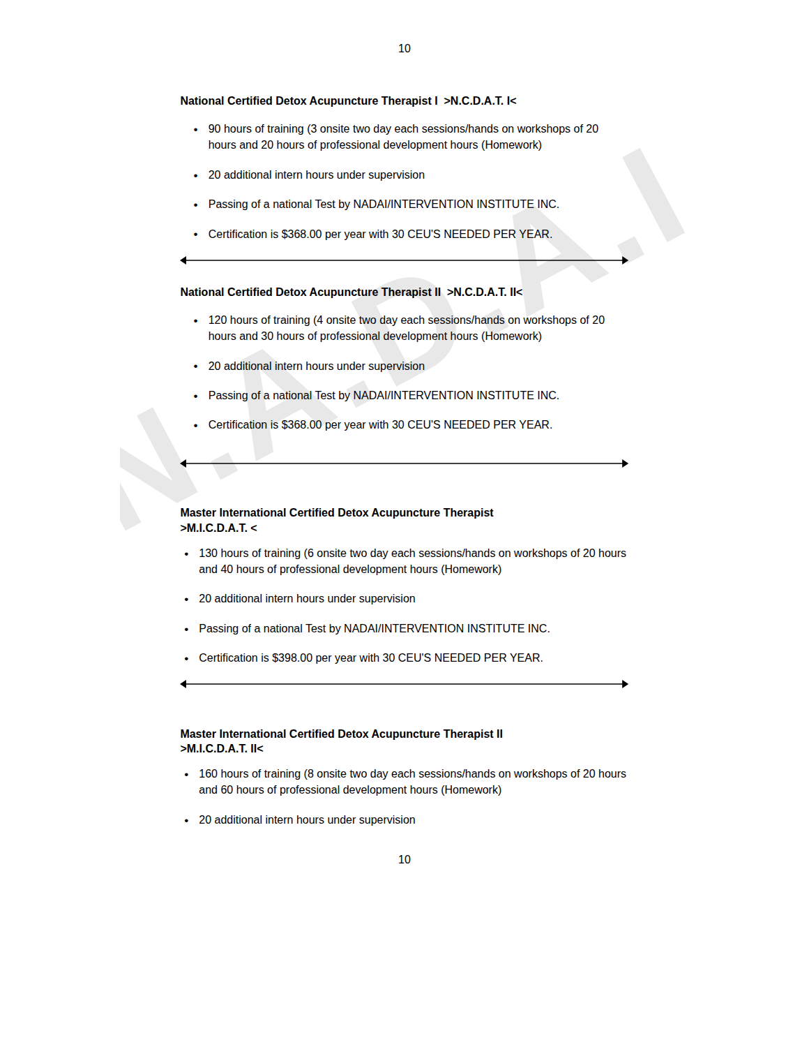N.A.D.A.I.
10
National Certified Detox Acupuncture Therapist I >N.C.D.A.T. I<
90 hours of training (3 onsite two day each sessions/hands on workshops of 20 hours and 20 hours of professional development hours (Homework)
20 additional intern hours under supervision
Passing of a national Test by NADAI/INTERVENTION INSTITUTE INC.
Certification is $368.00 per year with 30 CEU'S NEEDED PER YEAR.
National Certified Detox Acupuncture Therapist II >N.C.D.A.T. II<
120 hours of training (4 onsite two day each sessions/hands on workshops of 20 hours and 30 hours of professional development hours (Homework)
20 additional intern hours under supervision
Passing of a national Test by NADAI/INTERVENTION INSTITUTE INC.
Certification is $368.00 per year with 30 CEU'S NEEDED PER YEAR.
Master International Certified Detox Acupuncture Therapist
>M.I.C.D.A.T. <
130 hours of training (6 onsite two day each sessions/hands on workshops of 20 hours and 40 hours of professional development hours (Homework)
20 additional intern hours under supervision
Passing of a national Test by NADAI/INTERVENTION INSTITUTE INC.
Certification is $398.00 per year with 30 CEU'S NEEDED PER YEAR.
Master International Certified Detox Acupuncture Therapist II
>M.I.C.D.A.T. II<
160 hours of training (8 onsite two day each sessions/hands on workshops of 20 hours and 60 hours of professional development hours (Homework)
20 additional intern hours under supervision
10